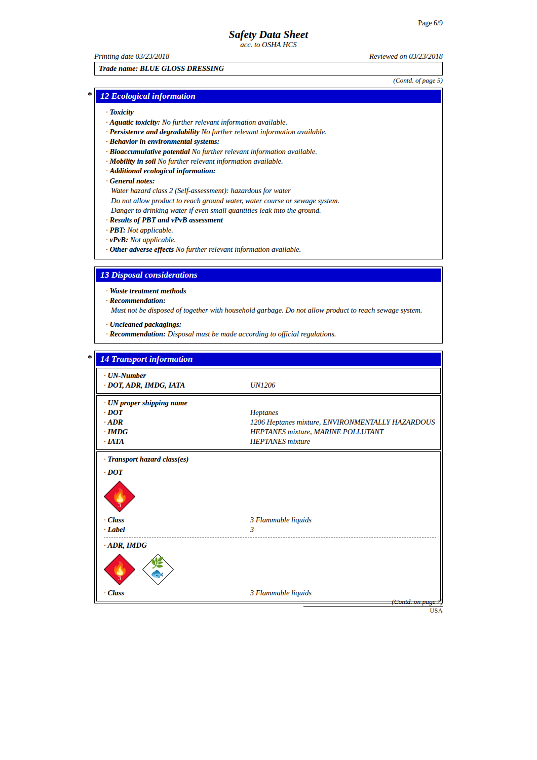Page 6/9
Safety Data Sheet
acc. to OSHA HCS
Printing date 03/23/2018 Reviewed on 03/23/2018
Trade name: BLUE GLOSS DRESSING
(Contd. of page 5)
*
12 Ecological information
· Toxicity
· Aquatic toxicity: No further relevant information available.
· Persistence and degradability No further relevant information available.
· Behavior in environmental systems:
· Bioaccumulative potential No further relevant information available.
· Mobility in soil No further relevant information available.
· Additional ecological information:
· General notes:
Water hazard class 2 (Self-assessment): hazardous for water
Do not allow product to reach ground water, water course or sewage system.
Danger to drinking water if even small quantities leak into the ground.
· Results of PBT and vPvB assessment
· PBT: Not applicable.
· vPvB: Not applicable.
· Other adverse effects No further relevant information available.
13 Disposal considerations
· Waste treatment methods
· Recommendation:
Must not be disposed of together with household garbage. Do not allow product to reach sewage system.
· Uncleaned packagings:
· Recommendation: Disposal must be made according to official regulations.
*
14 Transport information
| · UN-Number | |
| · DOT, ADR, IMDG, IATA | UN1206 |
| · UN proper shipping name | |
| · DOT | Heptanes |
| · ADR | 1206 Heptanes mixture, ENVIRONMENTALLY HAZARDOUS |
| · IMDG | HEPTANES mixture, MARINE POLLUTANT |
| · IATA | HEPTANES mixture |
| · Transport hazard class(es) | |
· DOT
🔥
3
| · Class | 3 Flammable liquids |
| · Label | 3 |
· ADR, IMDG
🔥
3
🌿🐟
| · Class | 3 Flammable liquids |
(Contd. on page 7)
USA